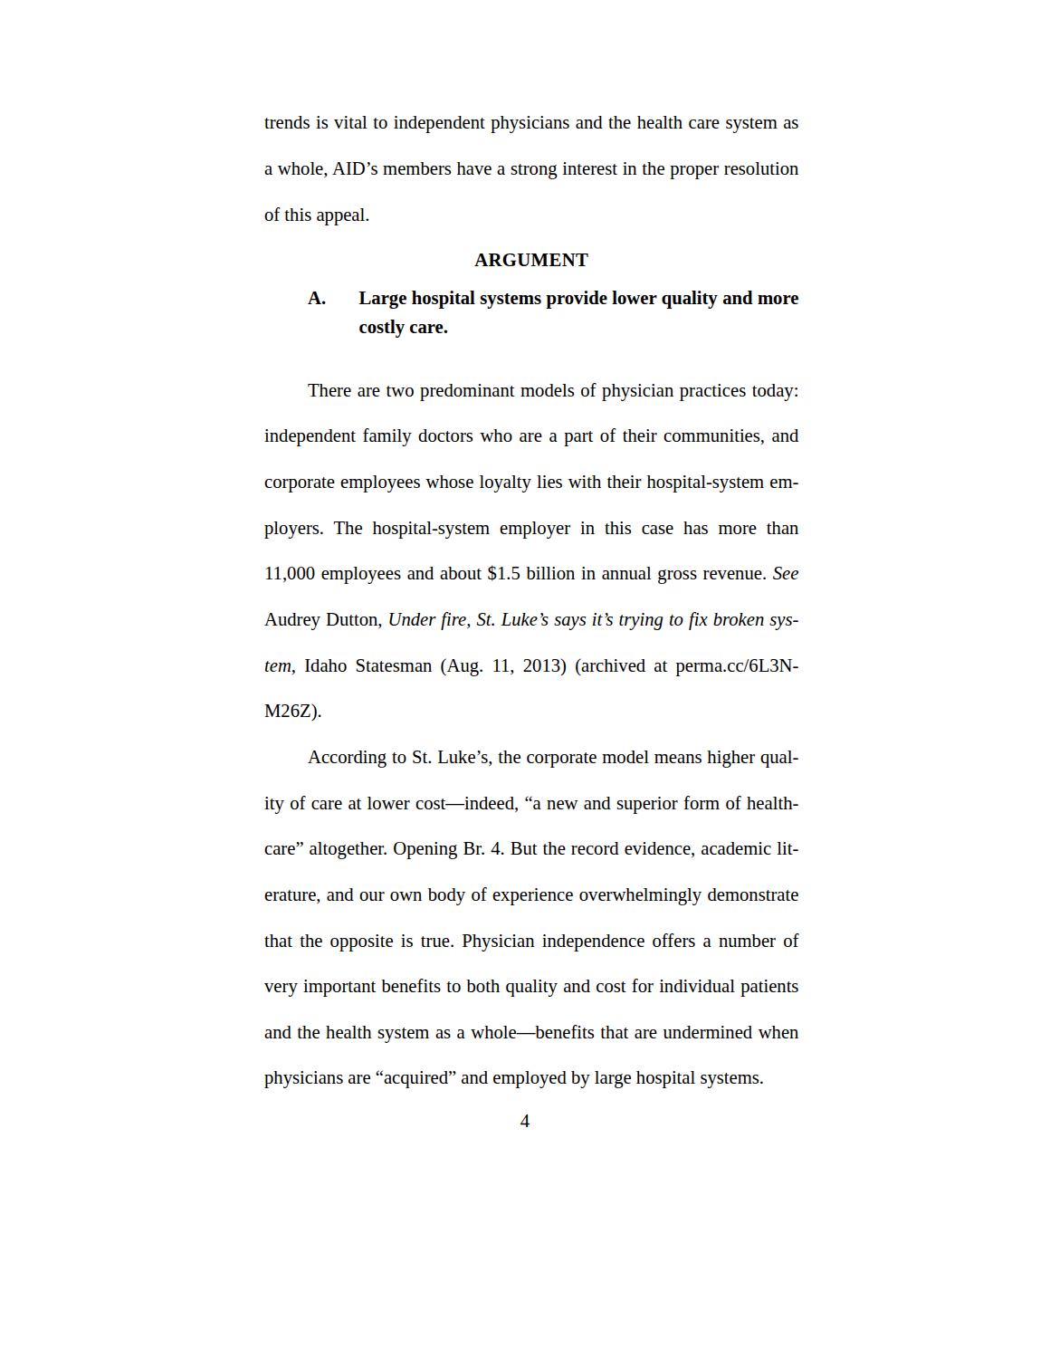trends is vital to independent physicians and the health care system as a whole, AID’s members have a strong interest in the proper resolution of this appeal.
ARGUMENT
A.
Large hospital systems provide lower quality and more costly care.
There are two predominant models of physician practices today: independent family doctors who are a part of their communities, and corporate employees whose loyalty lies with their hospital-system employers. The hospital-system employer in this case has more than 11,000 employees and about $1.5 billion in annual gross revenue. See Audrey Dutton, Under fire, St. Luke’s says it’s trying to fix broken system, Idaho Statesman (Aug. 11, 2013) (archived at perma.cc/6L3N-M26Z).
According to St. Luke’s, the corporate model means higher quality of care at lower cost—indeed, “a new and superior form of healthcare” altogether. Opening Br. 4. But the record evidence, academic literature, and our own body of experience overwhelmingly demonstrate that the opposite is true. Physician independence offers a number of very important benefits to both quality and cost for individual patients and the health system as a whole—benefits that are undermined when physicians are “acquired” and employed by large hospital systems.
4